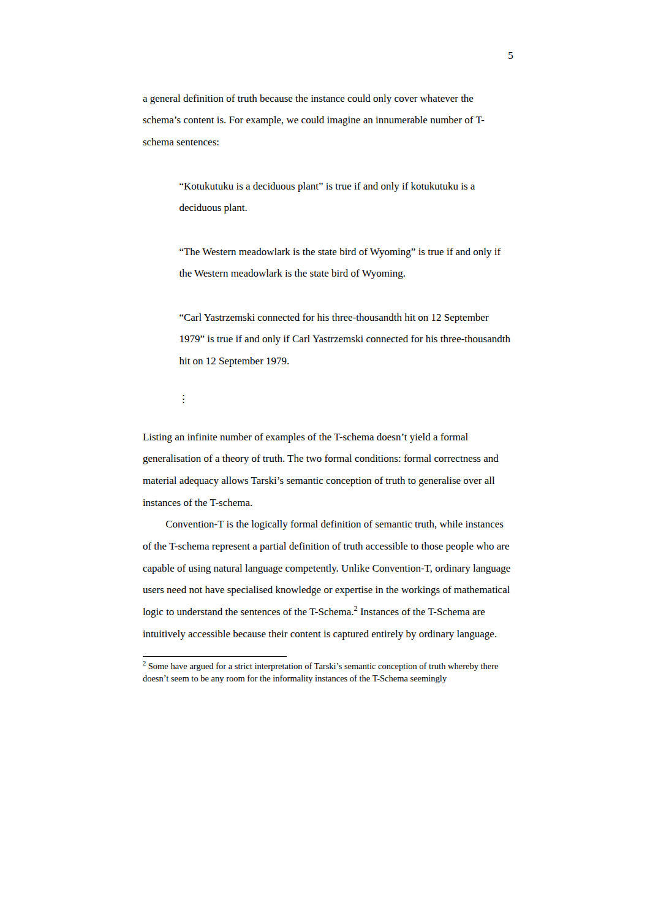5
a general definition of truth because the instance could only cover whatever the schema’s content is. For example, we could imagine an innumerable number of T-schema sentences:
“Kotukutuku is a deciduous plant” is true if and only if kotukutuku is a deciduous plant.
“The Western meadowlark is the state bird of Wyoming” is true if and only if the Western meadowlark is the state bird of Wyoming.
“Carl Yastrzemski connected for his three-thousandth hit on 12 September 1979” is true if and only if Carl Yastrzemski connected for his three-thousandth hit on 12 September 1979.
⋮
Listing an infinite number of examples of the T-schema doesn’t yield a formal generalisation of a theory of truth. The two formal conditions: formal correctness and material adequacy allows Tarski’s semantic conception of truth to generalise over all instances of the T-schema.
Convention-T is the logically formal definition of semantic truth, while instances of the T-schema represent a partial definition of truth accessible to those people who are capable of using natural language competently. Unlike Convention-T, ordinary language users need not have specialised knowledge or expertise in the workings of mathematical logic to understand the sentences of the T-Schema.2 Instances of the T-Schema are intuitively accessible because their content is captured entirely by ordinary language.
2 Some have argued for a strict interpretation of Tarski’s semantic conception of truth whereby there doesn’t seem to be any room for the informality instances of the T-Schema seemingly